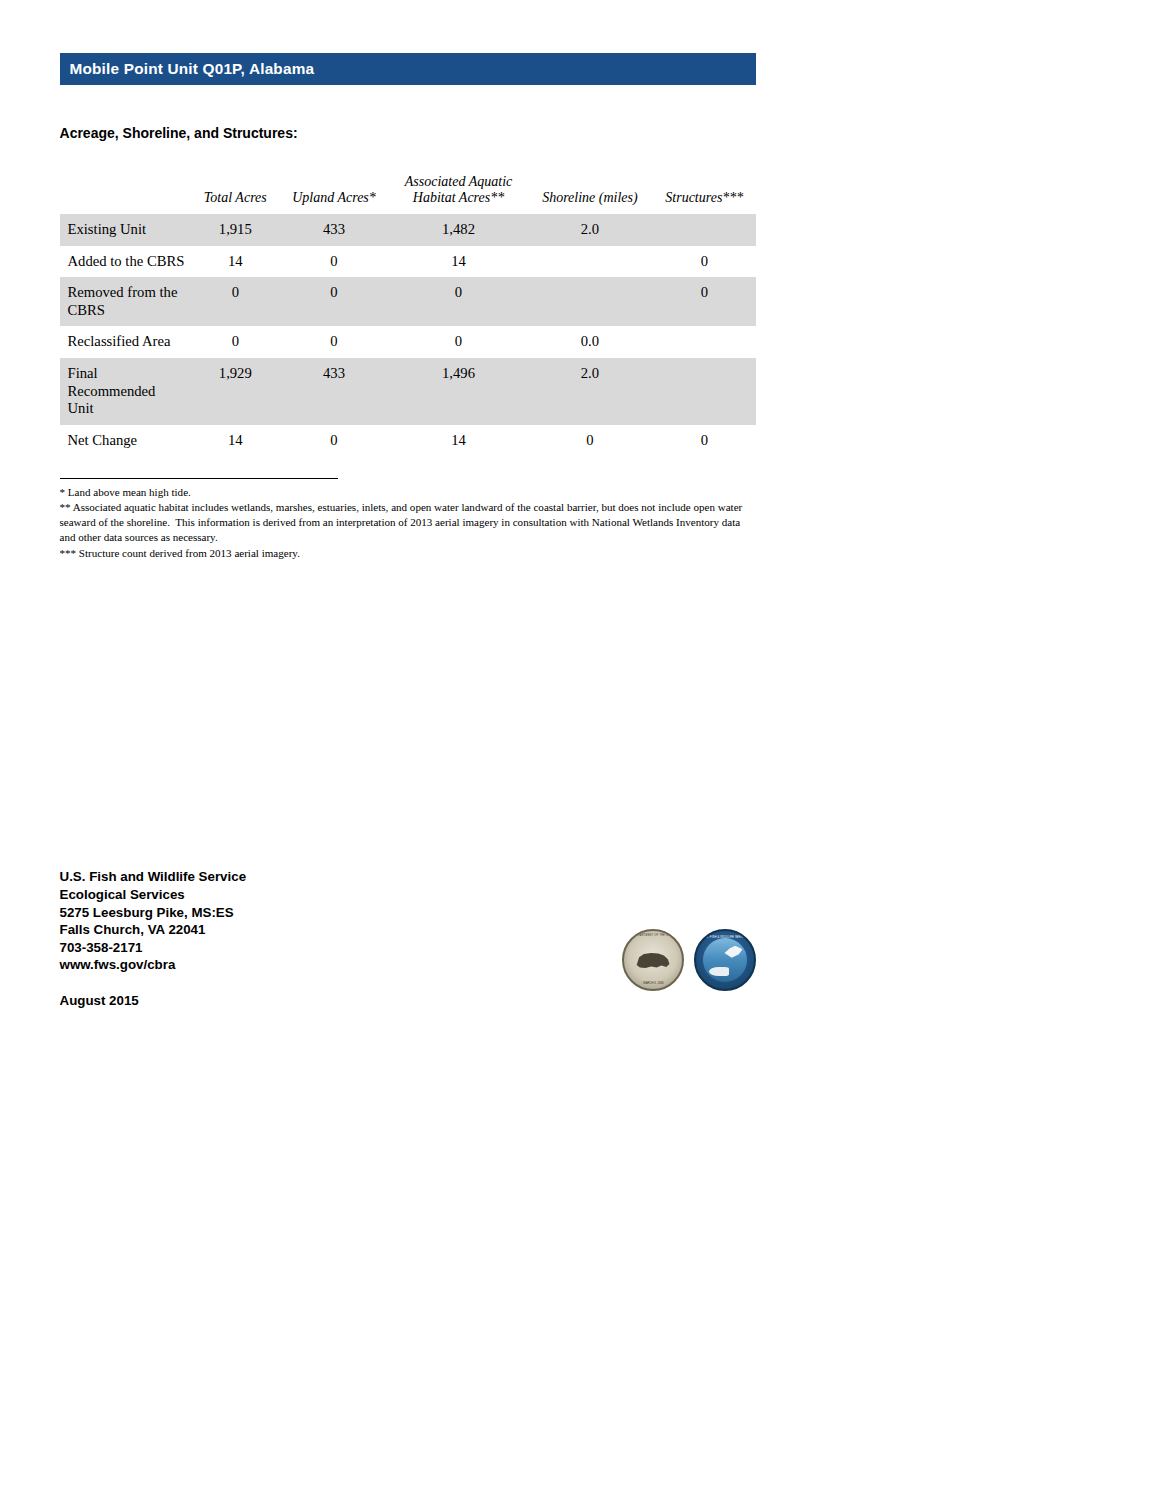Mobile Point Unit Q01P, Alabama
Acreage, Shoreline, and Structures:
| | Total Acres | Upland Acres* | Associated Aquatic Habitat Acres** | Shoreline (miles) | Structures*** |
| --- | --- | --- | --- | --- | --- |
| Existing Unit | 1,915 | 433 | 1,482 | 2.0 | |
| Added to the CBRS | 14 | 0 | 14 | | 0 |
| Removed from the CBRS | 0 | 0 | 0 | | 0 |
| Reclassified Area | 0 | 0 | 0 | 0.0 | |
| Final Recommended Unit | 1,929 | 433 | 1,496 | 2.0 | |
| Net Change | 14 | 0 | 14 | 0 | 0 |
* Land above mean high tide.
** Associated aquatic habitat includes wetlands, marshes, estuaries, inlets, and open water landward of the coastal barrier, but does not include open water seaward of the shoreline. This information is derived from an interpretation of 2013 aerial imagery in consultation with National Wetlands Inventory data and other data sources as necessary.
*** Structure count derived from 2013 aerial imagery.
U.S. Fish and Wildlife Service
Ecological Services
5275 Leesburg Pike, MS:ES
Falls Church, VA 22041
703-358-2171
www.fws.gov/cbra
August 2015